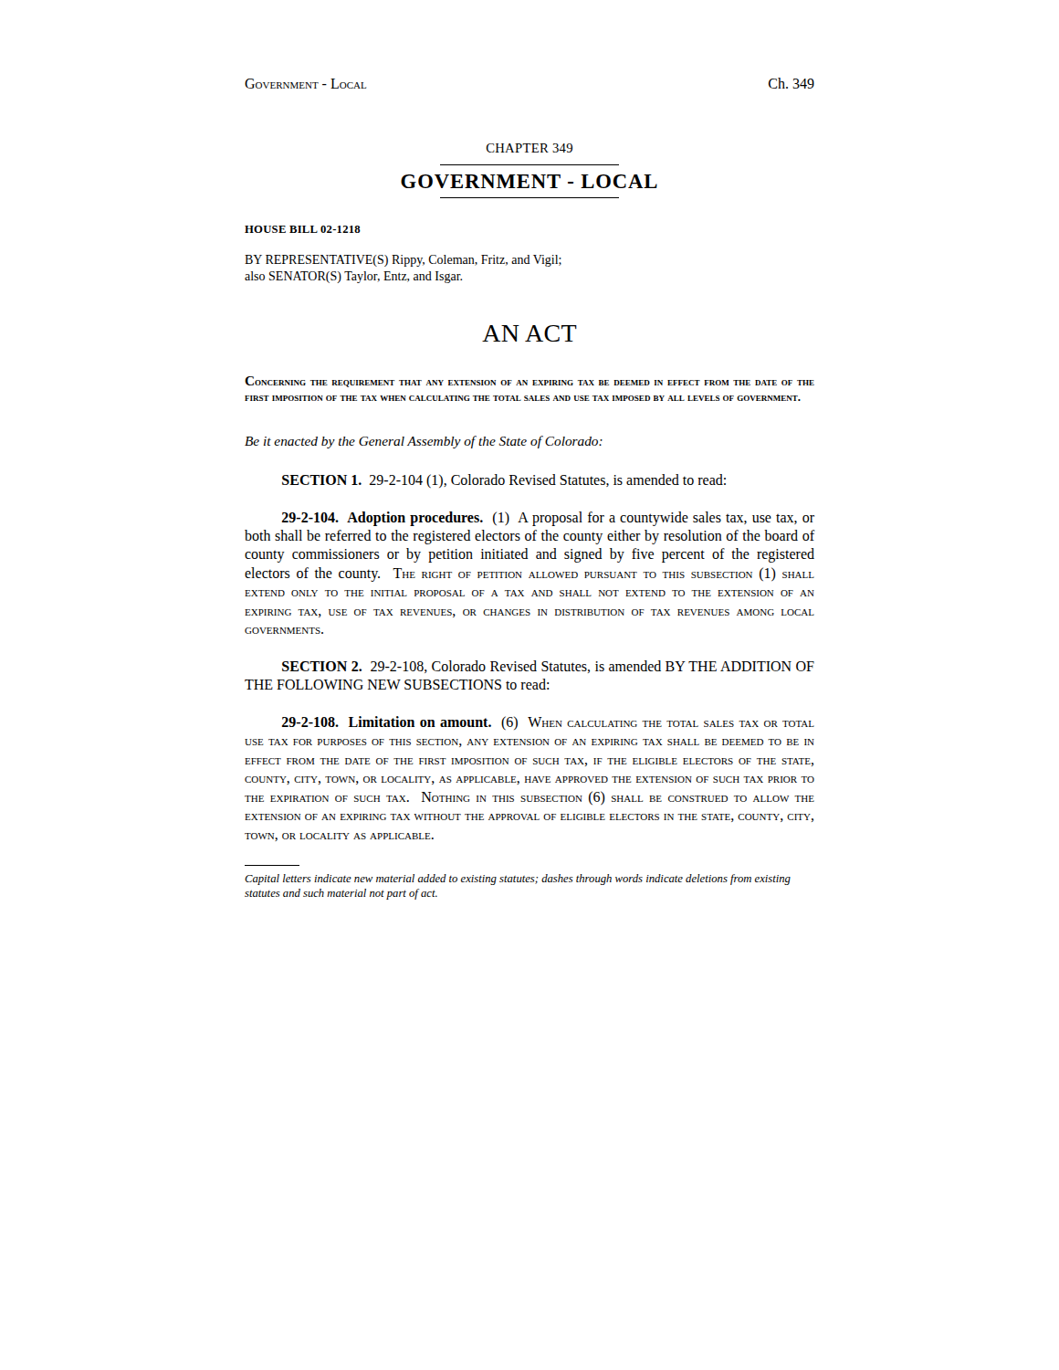Government - Local
Ch. 349
CHAPTER 349
GOVERNMENT - LOCAL
HOUSE BILL 02-1218
BY REPRESENTATIVE(S) Rippy, Coleman, Fritz, and Vigil;
also SENATOR(S) Taylor, Entz, and Isgar.
AN ACT
Concerning the requirement that any extension of an expiring tax be deemed in effect from the date of the first imposition of the tax when calculating the total sales and use tax imposed by all levels of government.
Be it enacted by the General Assembly of the State of Colorado:
SECTION 1. 29-2-104 (1), Colorado Revised Statutes, is amended to read:
29-2-104. Adoption procedures. (1) A proposal for a countywide sales tax, use tax, or both shall be referred to the registered electors of the county either by resolution of the board of county commissioners or by petition initiated and signed by five percent of the registered electors of the county. The right of petition allowed pursuant to this subsection (1) shall extend only to the initial proposal of a tax and shall not extend to the extension of an expiring tax, use of tax revenues, or changes in distribution of tax revenues among local governments.
SECTION 2. 29-2-108, Colorado Revised Statutes, is amended BY THE ADDITION OF THE FOLLOWING NEW SUBSECTIONS to read:
29-2-108. Limitation on amount. (6) When calculating the total sales tax or total use tax for purposes of this section, any extension of an expiring tax shall be deemed to be in effect from the date of the first imposition of such tax, if the eligible electors of the state, county, city, town, or locality, as applicable, have approved the extension of such tax prior to the expiration of such tax. Nothing in this subsection (6) shall be construed to allow the extension of an expiring tax without the approval of eligible electors in the state, county, city, town, or locality as applicable.
Capital letters indicate new material added to existing statutes; dashes through words indicate deletions from existing statutes and such material not part of act.